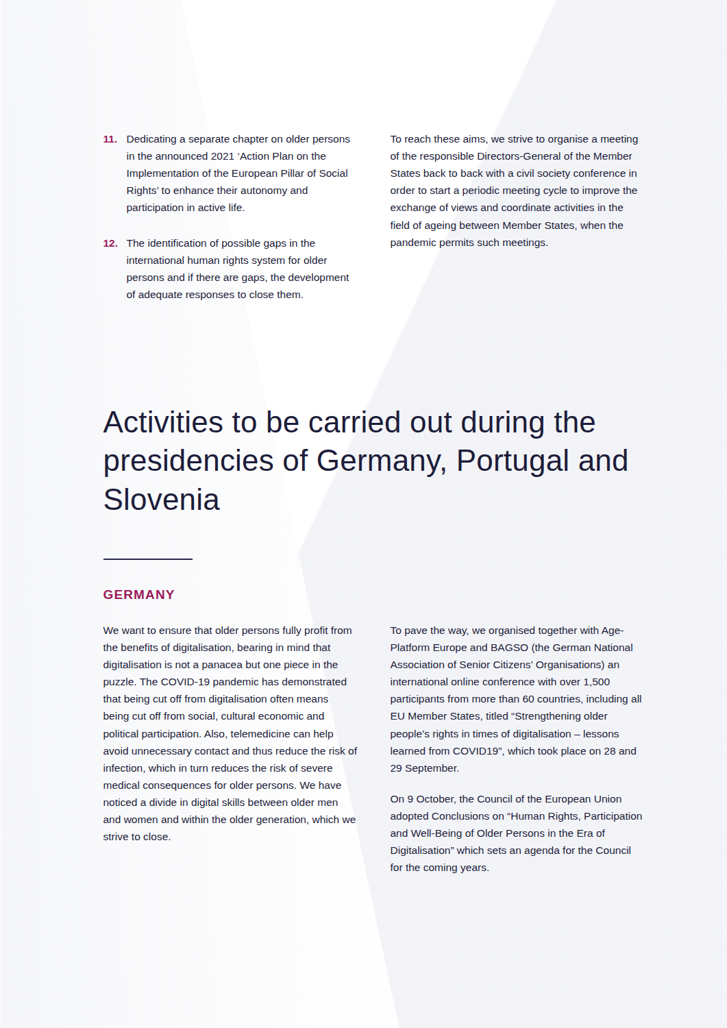11. Dedicating a separate chapter on older persons in the announced 2021 ‘Action Plan on the Implementation of the European Pillar of Social Rights’ to enhance their autonomy and participation in active life.
12. The identification of possible gaps in the international human rights system for older persons and if there are gaps, the development of adequate responses to close them.
To reach these aims, we strive to organise a meeting of the responsible Directors-General of the Member States back to back with a civil society conference in order to start a periodic meeting cycle to improve the exchange of views and coordinate activities in the field of ageing between Member States, when the pandemic permits such meetings.
Activities to be carried out during the presidencies of Germany, Portugal and Slovenia
Germany
We want to ensure that older persons fully profit from the benefits of digitalisation, bearing in mind that digitalisation is not a panacea but one piece in the puzzle. The COVID-19 pandemic has demonstrated that being cut off from digitalisation often means being cut off from social, cultural economic and political participation. Also, telemedicine can help avoid unnecessary contact and thus reduce the risk of infection, which in turn reduces the risk of severe medical consequences for older persons. We have noticed a divide in digital skills between older men and women and within the older generation, which we strive to close.
To pave the way, we organised together with Age-Platform Europe and BAGSO (the German National Association of Senior Citizens’ Organisations) an international online conference with over 1,500 participants from more than 60 countries, including all EU Member States, titled “Strengthening older people’s rights in times of digitalisation – lessons learned from COVID19”, which took place on 28 and 29 September.
On 9 October, the Council of the European Union adopted Conclusions on “Human Rights, Participation and Well-Being of Older Persons in the Era of Digitalisation” which sets an agenda for the Council for the coming years.